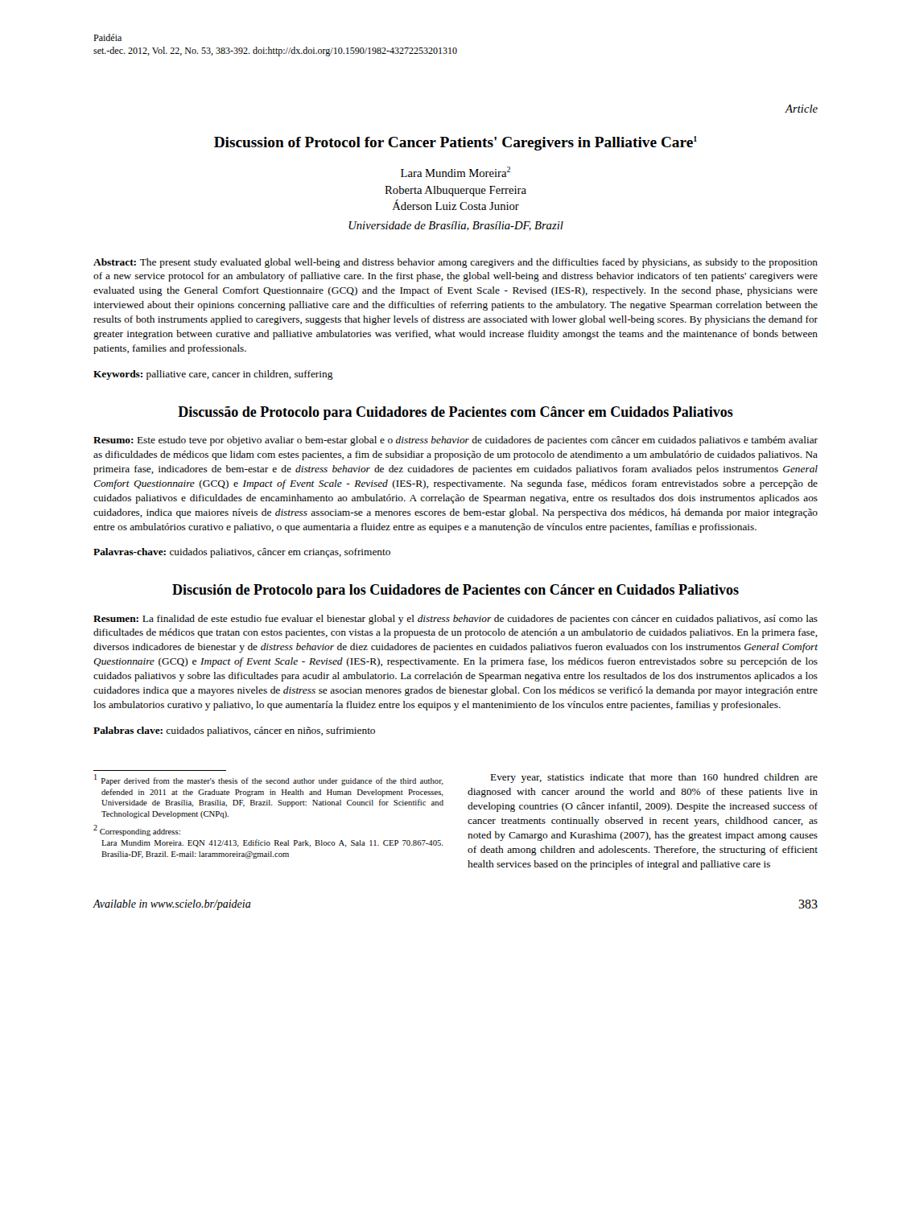Paidéia
set.-dec. 2012, Vol. 22, No. 53, 383-392. doi:http://dx.doi.org/10.1590/1982-43272253201310
Article
Discussion of Protocol for Cancer Patients' Caregivers in Palliative Care1
Lara Mundim Moreira2
Roberta Albuquerque Ferreira
Áderson Luiz Costa Junior
Universidade de Brasília, Brasília-DF, Brazil
Abstract: The present study evaluated global well-being and distress behavior among caregivers and the difficulties faced by physicians, as subsidy to the proposition of a new service protocol for an ambulatory of palliative care. In the first phase, the global well-being and distress behavior indicators of ten patients' caregivers were evaluated using the General Comfort Questionnaire (GCQ) and the Impact of Event Scale - Revised (IES-R), respectively. In the second phase, physicians were interviewed about their opinions concerning palliative care and the difficulties of referring patients to the ambulatory. The negative Spearman correlation between the results of both instruments applied to caregivers, suggests that higher levels of distress are associated with lower global well-being scores. By physicians the demand for greater integration between curative and palliative ambulatories was verified, what would increase fluidity amongst the teams and the maintenance of bonds between patients, families and professionals.
Keywords: palliative care, cancer in children, suffering
Discussão de Protocolo para Cuidadores de Pacientes com Câncer em Cuidados Paliativos
Resumo: Este estudo teve por objetivo avaliar o bem-estar global e o distress behavior de cuidadores de pacientes com câncer em cuidados paliativos e também avaliar as dificuldades de médicos que lidam com estes pacientes, a fim de subsidiar a proposição de um protocolo de atendimento a um ambulatório de cuidados paliativos. Na primeira fase, indicadores de bem-estar e de distress behavior de dez cuidadores de pacientes em cuidados paliativos foram avaliados pelos instrumentos General Comfort Questionnaire (GCQ) e Impact of Event Scale - Revised (IES-R), respectivamente. Na segunda fase, médicos foram entrevistados sobre a percepção de cuidados paliativos e dificuldades de encaminhamento ao ambulatório. A correlação de Spearman negativa, entre os resultados dos dois instrumentos aplicados aos cuidadores, indica que maiores níveis de distress associam-se a menores escores de bem-estar global. Na perspectiva dos médicos, há demanda por maior integração entre os ambulatórios curativo e paliativo, o que aumentaria a fluidez entre as equipes e a manutenção de vínculos entre pacientes, famílias e profissionais.
Palavras-chave: cuidados paliativos, câncer em crianças, sofrimento
Discusión de Protocolo para los Cuidadores de Pacientes con Cáncer en Cuidados Paliativos
Resumen: La finalidad de este estudio fue evaluar el bienestar global y el distress behavior de cuidadores de pacientes con cáncer en cuidados paliativos, así como las dificultades de médicos que tratan con estos pacientes, con vistas a la propuesta de un protocolo de atención a un ambulatorio de cuidados paliativos. En la primera fase, diversos indicadores de bienestar y de distress behavior de diez cuidadores de pacientes en cuidados paliativos fueron evaluados con los instrumentos General Comfort Questionnaire (GCQ) e Impact of Event Scale - Revised (IES-R), respectivamente. En la primera fase, los médicos fueron entrevistados sobre su percepción de los cuidados paliativos y sobre las dificultades para acudir al ambulatorio. La correlación de Spearman negativa entre los resultados de los dos instrumentos aplicados a los cuidadores indica que a mayores niveles de distress se asocian menores grados de bienestar global. Con los médicos se verificó la demanda por mayor integración entre los ambulatorios curativo y paliativo, lo que aumentaría la fluidez entre los equipos y el mantenimiento de los vínculos entre pacientes, familias y profesionales.
Palabras clave: cuidados paliativos, cáncer en niños, sufrimiento
1 Paper derived from the master's thesis of the second author under guidance of the third author, defended in 2011 at the Graduate Program in Health and Human Development Processes, Universidade de Brasília, Brasília, DF, Brazil. Support: National Council for Scientific and Technological Development (CNPq).
2 Corresponding address:
Lara Mundim Moreira. EQN 412/413, Edifício Real Park, Bloco A, Sala 11. CEP 70.867-405. Brasília-DF, Brazil. E-mail: larammoreira@gmail.com
Every year, statistics indicate that more than 160 hundred children are diagnosed with cancer around the world and 80% of these patients live in developing countries (O câncer infantil, 2009). Despite the increased success of cancer treatments continually observed in recent years, childhood cancer, as noted by Camargo and Kurashima (2007), has the greatest impact among causes of death among children and adolescents. Therefore, the structuring of efficient health services based on the principles of integral and palliative care is
Available in www.scielo.br/paideia 383